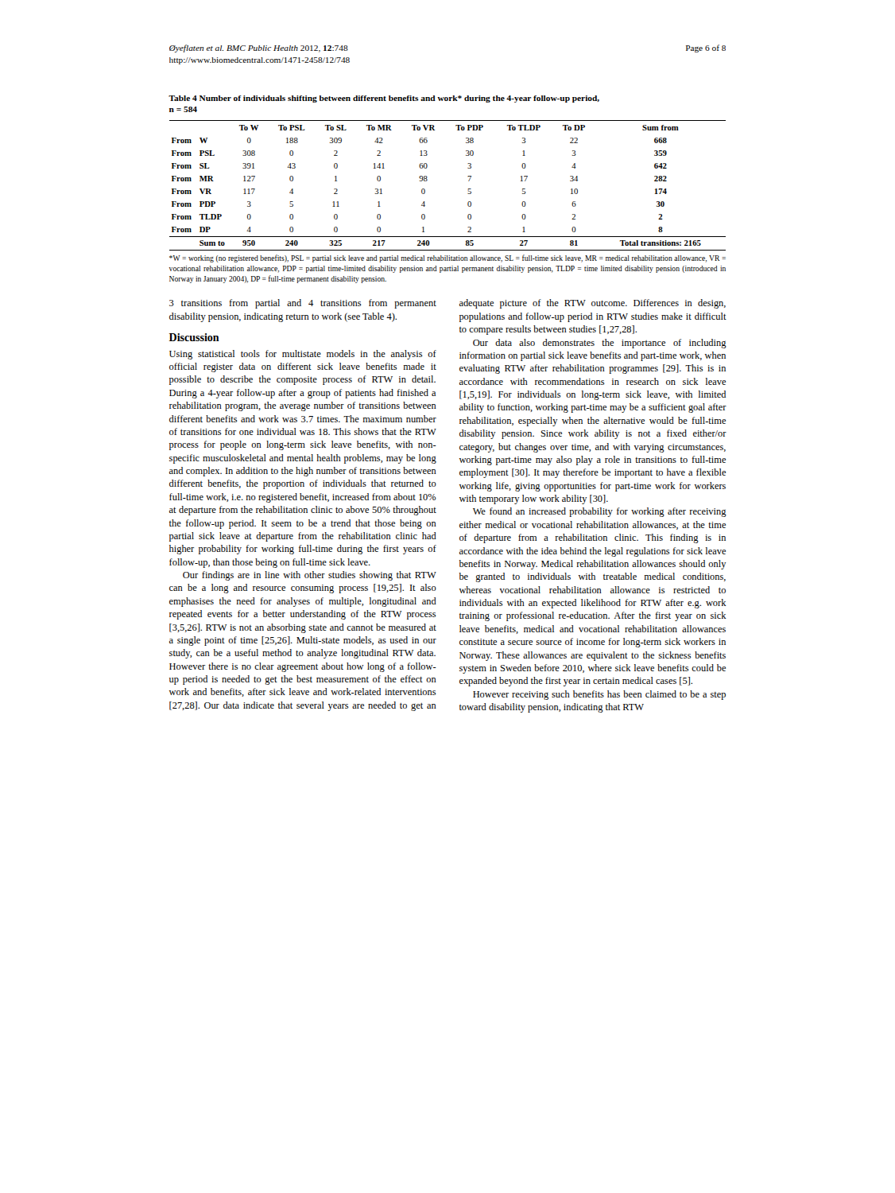Øyeflaten et al. BMC Public Health 2012, 12:748 http://www.biomedcentral.com/1471-2458/12/748
Page 6 of 8
Table 4 Number of individuals shifting between different benefits and work* during the 4-year follow-up period,
n = 584
| | | To W | To PSL | To SL | To MR | To VR | To PDP | To TLDP | To DP | Sum from |
| --- | --- | --- | --- | --- | --- | --- | --- | --- | --- | --- |
| From | W | 0 | 188 | 309 | 42 | 66 | 38 | 3 | 22 | 668 |
| From | PSL | 308 | 0 | 2 | 2 | 13 | 30 | 1 | 3 | 359 |
| From | SL | 391 | 43 | 0 | 141 | 60 | 3 | 0 | 4 | 642 |
| From | MR | 127 | 0 | 1 | 0 | 98 | 7 | 17 | 34 | 282 |
| From | VR | 117 | 4 | 2 | 31 | 0 | 5 | 5 | 10 | 174 |
| From | PDP | 3 | 5 | 11 | 1 | 4 | 0 | 0 | 6 | 30 |
| From | TLDP | 0 | 0 | 0 | 0 | 0 | 0 | 0 | 2 | 2 |
| From | DP | 4 | 0 | 0 | 0 | 1 | 2 | 1 | 0 | 8 |
| | Sum to | 950 | 240 | 325 | 217 | 240 | 85 | 27 | 81 | Total transitions: 2165 |
*W = working (no registered benefits), PSL = partial sick leave and partial medical rehabilitation allowance, SL = full-time sick leave, MR = medical rehabilitation allowance, VR = vocational rehabilitation allowance, PDP = partial time-limited disability pension and partial permanent disability pension, TLDP = time limited disability pension (introduced in Norway in January 2004), DP = full-time permanent disability pension.
3 transitions from partial and 4 transitions from permanent disability pension, indicating return to work (see Table 4).
Discussion
Using statistical tools for multistate models in the analysis of official register data on different sick leave benefits made it possible to describe the composite process of RTW in detail. During a 4-year follow-up after a group of patients had finished a rehabilitation program, the average number of transitions between different benefits and work was 3.7 times. The maximum number of transitions for one individual was 18. This shows that the RTW process for people on long-term sick leave benefits, with non-specific musculoskeletal and mental health problems, may be long and complex. In addition to the high number of transitions between different benefits, the proportion of individuals that returned to full-time work, i.e. no registered benefit, increased from about 10% at departure from the rehabilitation clinic to above 50% throughout the follow-up period. It seem to be a trend that those being on partial sick leave at departure from the rehabilitation clinic had higher probability for working full-time during the first years of follow-up, than those being on full-time sick leave.
Our findings are in line with other studies showing that RTW can be a long and resource consuming process [19,25]. It also emphasises the need for analyses of multiple, longitudinal and repeated events for a better understanding of the RTW process [3,5,26]. RTW is not an absorbing state and cannot be measured at a single point of time [25,26]. Multi-state models, as used in our study, can be a useful method to analyze longitudinal RTW data. However there is no clear agreement about how long of a follow-up period is needed to get the best measurement of the effect on work and benefits, after sick leave and work-related interventions [27,28]. Our data indicate that several years are needed to get an adequate picture of the RTW outcome. Differences in design, populations and follow-up period in RTW studies make it difficult to compare results between studies [1,27,28].
Our data also demonstrates the importance of including information on partial sick leave benefits and part-time work, when evaluating RTW after rehabilitation programmes [29]. This is in accordance with recommendations in research on sick leave [1,5,19]. For individuals on long-term sick leave, with limited ability to function, working part-time may be a sufficient goal after rehabilitation, especially when the alternative would be full-time disability pension. Since work ability is not a fixed either/or category, but changes over time, and with varying circumstances, working part-time may also play a role in transitions to full-time employment [30]. It may therefore be important to have a flexible working life, giving opportunities for part-time work for workers with temporary low work ability [30].
We found an increased probability for working after receiving either medical or vocational rehabilitation allowances, at the time of departure from a rehabilitation clinic. This finding is in accordance with the idea behind the legal regulations for sick leave benefits in Norway. Medical rehabilitation allowances should only be granted to individuals with treatable medical conditions, whereas vocational rehabilitation allowance is restricted to individuals with an expected likelihood for RTW after e.g. work training or professional re-education. After the first year on sick leave benefits, medical and vocational rehabilitation allowances constitute a secure source of income for long-term sick workers in Norway. These allowances are equivalent to the sickness benefits system in Sweden before 2010, where sick leave benefits could be expanded beyond the first year in certain medical cases [5].
However receiving such benefits has been claimed to be a step toward disability pension, indicating that RTW